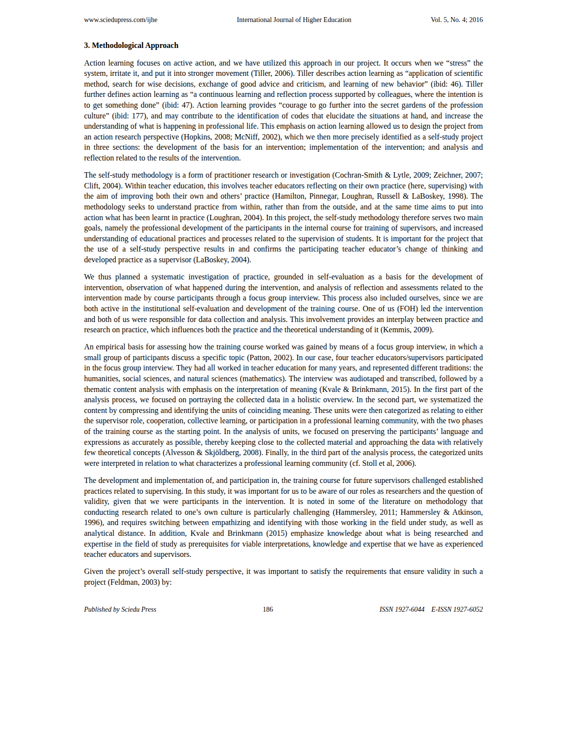www.sciedupress.com/ijhe International Journal of Higher Education Vol. 5, No. 4; 2016
3. Methodological Approach
Action learning focuses on active action, and we have utilized this approach in our project. It occurs when we “stress” the system, irritate it, and put it into stronger movement (Tiller, 2006). Tiller describes action learning as “application of scientific method, search for wise decisions, exchange of good advice and criticism, and learning of new behavior” (ibid: 46). Tiller further defines action learning as “a continuous learning and reflection process supported by colleagues, where the intention is to get something done” (ibid: 47). Action learning provides “courage to go further into the secret gardens of the profession culture” (ibid: 177), and may contribute to the identification of codes that elucidate the situations at hand, and increase the understanding of what is happening in professional life. This emphasis on action learning allowed us to design the project from an action research perspective (Hopkins, 2008; McNiff, 2002), which we then more precisely identified as a self-study project in three sections: the development of the basis for an intervention; implementation of the intervention; and analysis and reflection related to the results of the intervention.
The self-study methodology is a form of practitioner research or investigation (Cochran-Smith & Lytle, 2009; Zeichner, 2007; Clift, 2004). Within teacher education, this involves teacher educators reflecting on their own practice (here, supervising) with the aim of improving both their own and others’ practice (Hamilton, Pinnegar, Loughran, Russell & LaBoskey, 1998). The methodology seeks to understand practice from within, rather than from the outside, and at the same time aims to put into action what has been learnt in practice (Loughran, 2004). In this project, the self-study methodology therefore serves two main goals, namely the professional development of the participants in the internal course for training of supervisors, and increased understanding of educational practices and processes related to the supervision of students. It is important for the project that the use of a self-study perspective results in and confirms the participating teacher educator’s change of thinking and developed practice as a supervisor (LaBoskey, 2004).
We thus planned a systematic investigation of practice, grounded in self-evaluation as a basis for the development of intervention, observation of what happened during the intervention, and analysis of reflection and assessments related to the intervention made by course participants through a focus group interview. This process also included ourselves, since we are both active in the institutional self-evaluation and development of the training course. One of us (FOH) led the intervention and both of us were responsible for data collection and analysis. This involvement provides an interplay between practice and research on practice, which influences both the practice and the theoretical understanding of it (Kemmis, 2009).
An empirical basis for assessing how the training course worked was gained by means of a focus group interview, in which a small group of participants discuss a specific topic (Patton, 2002). In our case, four teacher educators/supervisors participated in the focus group interview. They had all worked in teacher education for many years, and represented different traditions: the humanities, social sciences, and natural sciences (mathematics). The interview was audiotaped and transcribed, followed by a thematic content analysis with emphasis on the interpretation of meaning (Kvale & Brinkmann, 2015). In the first part of the analysis process, we focused on portraying the collected data in a holistic overview. In the second part, we systematized the content by compressing and identifying the units of coinciding meaning. These units were then categorized as relating to either the supervisor role, cooperation, collective learning, or participation in a professional learning community, with the two phases of the training course as the starting point. In the analysis of units, we focused on preserving the participants’ language and expressions as accurately as possible, thereby keeping close to the collected material and approaching the data with relatively few theoretical concepts (Alvesson & Skjöldberg, 2008). Finally, in the third part of the analysis process, the categorized units were interpreted in relation to what characterizes a professional learning community (cf. Stoll et al, 2006).
The development and implementation of, and participation in, the training course for future supervisors challenged established practices related to supervising. In this study, it was important for us to be aware of our roles as researchers and the question of validity, given that we were participants in the intervention. It is noted in some of the literature on methodology that conducting research related to one’s own culture is particularly challenging (Hammersley, 2011; Hammersley & Atkinson, 1996), and requires switching between empathizing and identifying with those working in the field under study, as well as analytical distance. In addition, Kvale and Brinkmann (2015) emphasize knowledge about what is being researched and expertise in the field of study as prerequisites for viable interpretations, knowledge and expertise that we have as experienced teacher educators and supervisors.
Given the project’s overall self-study perspective, it was important to satisfy the requirements that ensure validity in such a project (Feldman, 2003) by:
Published by Sciedu Press 186 ISSN 1927-6044 E-ISSN 1927-6052